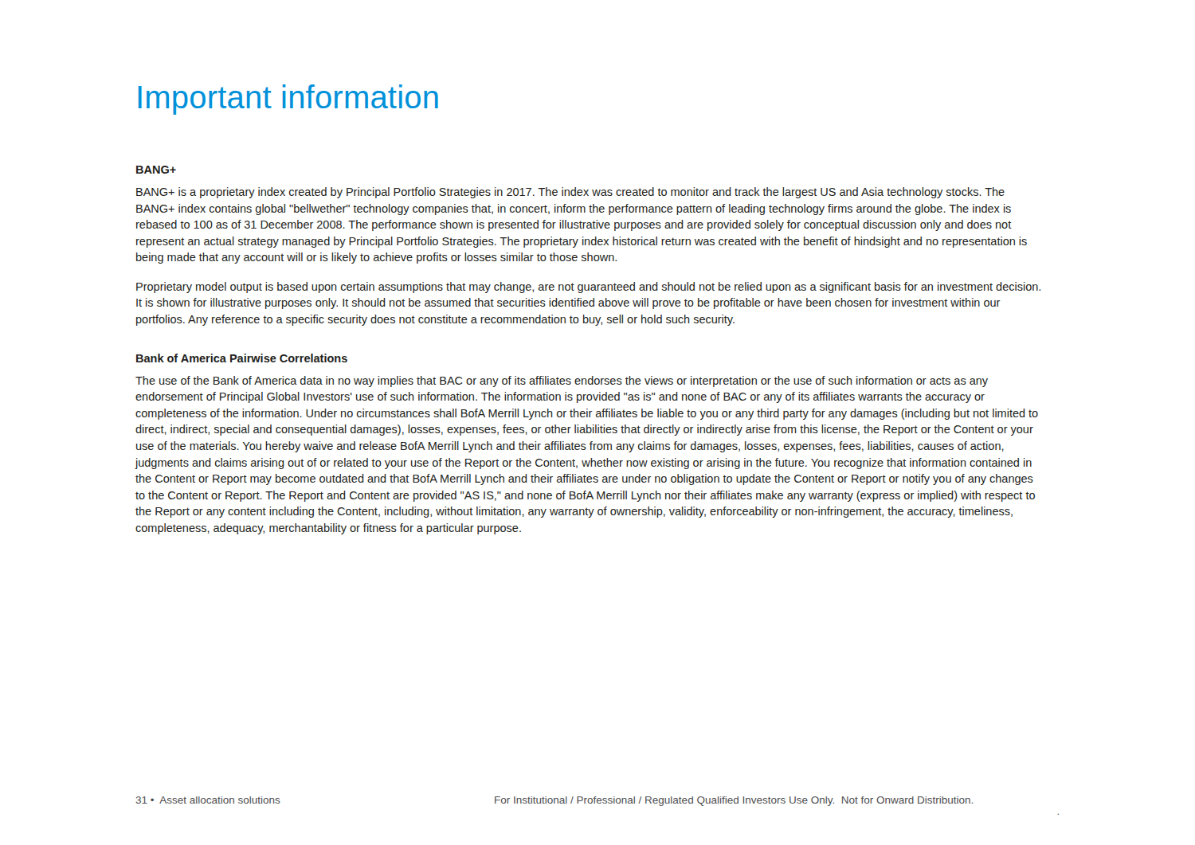Important information
BANG+
BANG+ is a proprietary index created by Principal Portfolio Strategies in 2017. The index was created to monitor and track the largest US and Asia technology stocks. The BANG+ index contains global "bellwether" technology companies that, in concert, inform the performance pattern of leading technology firms around the globe. The index is rebased to 100 as of 31 December 2008. The performance shown is presented for illustrative purposes and are provided solely for conceptual discussion only and does not represent an actual strategy managed by Principal Portfolio Strategies. The proprietary index historical return was created with the benefit of hindsight and no representation is being made that any account will or is likely to achieve profits or losses similar to those shown.
Proprietary model output is based upon certain assumptions that may change, are not guaranteed and should not be relied upon as a significant basis for an investment decision. It is shown for illustrative purposes only. It should not be assumed that securities identified above will prove to be profitable or have been chosen for investment within our portfolios. Any reference to a specific security does not constitute a recommendation to buy, sell or hold such security.
Bank of America Pairwise Correlations
The use of the Bank of America data in no way implies that BAC or any of its affiliates endorses the views or interpretation or the use of such information or acts as any endorsement of Principal Global Investors' use of such information. The information is provided "as is" and none of BAC or any of its affiliates warrants the accuracy or completeness of the information. Under no circumstances shall BofA Merrill Lynch or their affiliates be liable to you or any third party for any damages (including but not limited to direct, indirect, special and consequential damages), losses, expenses, fees, or other liabilities that directly or indirectly arise from this license, the Report or the Content or your use of the materials. You hereby waive and release BofA Merrill Lynch and their affiliates from any claims for damages, losses, expenses, fees, liabilities, causes of action, judgments and claims arising out of or related to your use of the Report or the Content, whether now existing or arising in the future. You recognize that information contained in the Content or Report may become outdated and that BofA Merrill Lynch and their affiliates are under no obligation to update the Content or Report or notify you of any changes to the Content or Report. The Report and Content are provided "AS IS," and none of BofA Merrill Lynch nor their affiliates make any warranty (express or implied) with respect to the Report or any content including the Content, including, without limitation, any warranty of ownership, validity, enforceability or non-infringement, the accuracy, timeliness, completeness, adequacy, merchantability or fitness for a particular purpose.
31 • Asset allocation solutions For Institutional / Professional / Regulated Qualified Investors Use Only. Not for Onward Distribution. .